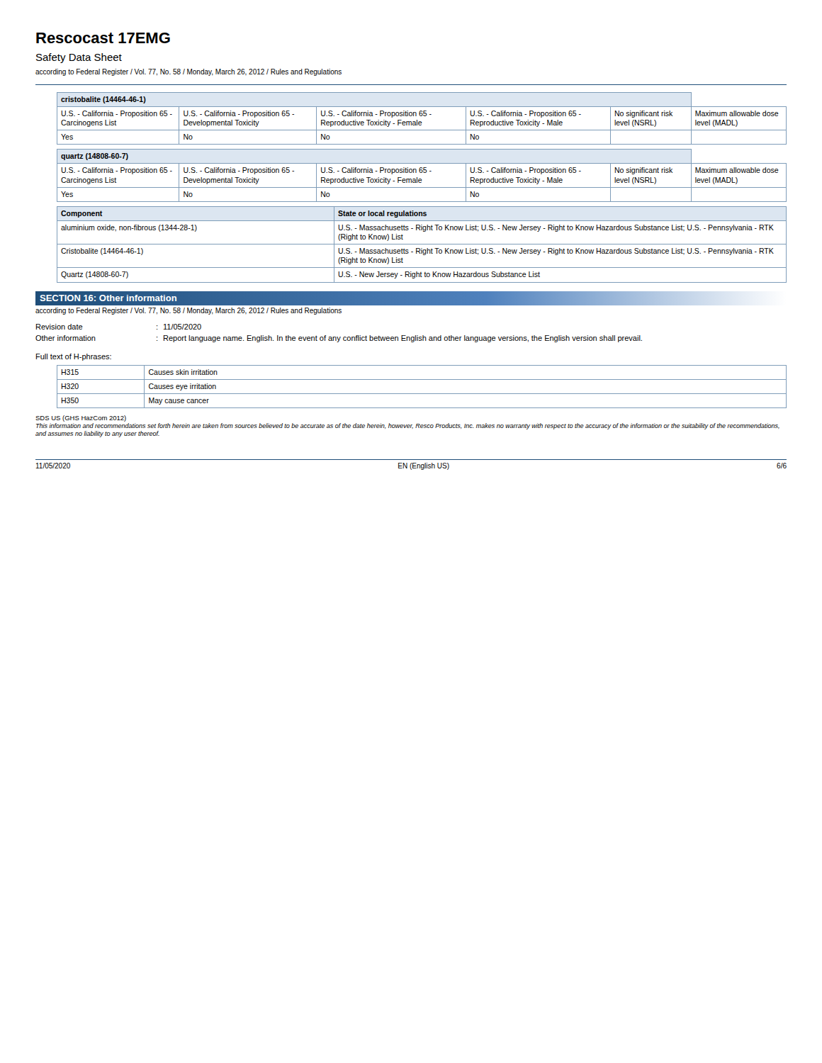Rescocast 17EMG
Safety Data Sheet
according to Federal Register / Vol. 77, No. 58 / Monday, March 26, 2012 / Rules and Regulations
| cristobalite (14464-46-1) | |
| U.S. - California - Proposition 65 - Carcinogens List | U.S. - California - Proposition 65 - Developmental Toxicity | U.S. - California - Proposition 65 - Reproductive Toxicity - Female | U.S. - California - Proposition 65 - Reproductive Toxicity - Male | No significant risk level (NSRL) | Maximum allowable dose level (MADL) |
| Yes | No | No | No | | |
| quartz (14808-60-7) | |
| U.S. - California - Proposition 65 - Carcinogens List | U.S. - California - Proposition 65 - Developmental Toxicity | U.S. - California - Proposition 65 - Reproductive Toxicity - Female | U.S. - California - Proposition 65 - Reproductive Toxicity - Male | No significant risk level (NSRL) | Maximum allowable dose level (MADL) |
| Yes | No | No | No | | |
| Component | State or local regulations |
| aluminium oxide, non-fibrous (1344-28-1) | U.S. - Massachusetts - Right To Know List; U.S. - New Jersey - Right to Know Hazardous Substance List; U.S. - Pennsylvania - RTK (Right to Know) List |
| Cristobalite (14464-46-1) | U.S. - Massachusetts - Right To Know List; U.S. - New Jersey - Right to Know Hazardous Substance List; U.S. - Pennsylvania - RTK (Right to Know) List |
| Quartz (14808-60-7) | U.S. - New Jersey - Right to Know Hazardous Substance List |
SECTION 16: Other information
according to Federal Register / Vol. 77, No. 58 / Monday, March 26, 2012 / Rules and Regulations
| Revision date | : | 11/05/2020 |
| Other information | : | Report language name. English. In the event of any conflict between English and other language versions, the English version shall prevail. |
Full text of H-phrases:
| H315 | Causes skin irritation |
| H320 | Causes eye irritation |
| H350 | May cause cancer |
SDS US (GHS HazCom 2012)
This information and recommendations set forth herein are taken from sources believed to be accurate as of the date herein, however, Resco Products, Inc. makes no warranty with respect to the accuracy of the information or the suitability of the recommendations, and assumes no liability to any user thereof.
11/05/2020 EN (English US) 6/6